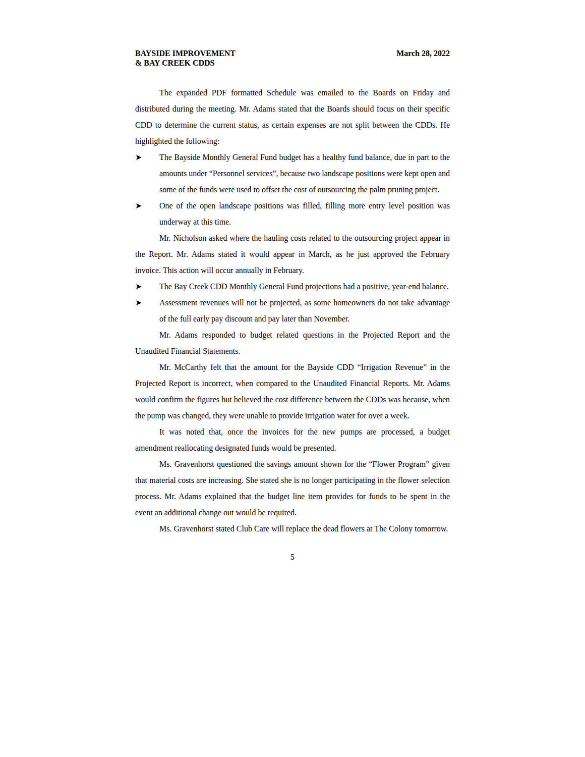BAYSIDE IMPROVEMENT
& BAY CREEK CDDS
March 28, 2022
The expanded PDF formatted Schedule was emailed to the Boards on Friday and distributed during the meeting. Mr. Adams stated that the Boards should focus on their specific CDD to determine the current status, as certain expenses are not split between the CDDs. He highlighted the following:
➤
The Bayside Monthly General Fund budget has a healthy fund balance, due in part to the amounts under “Personnel services”, because two landscape positions were kept open and some of the funds were used to offset the cost of outsourcing the palm pruning project.
➤
One of the open landscape positions was filled, filling more entry level position was underway at this time.
Mr. Nicholson asked where the hauling costs related to the outsourcing project appear in the Report. Mr. Adams stated it would appear in March, as he just approved the February invoice. This action will occur annually in February.
➤
The Bay Creek CDD Monthly General Fund projections had a positive, year-end balance.
➤
Assessment revenues will not be projected, as some homeowners do not take advantage of the full early pay discount and pay later than November.
Mr. Adams responded to budget related questions in the Projected Report and the Unaudited Financial Statements.
Mr. McCarthy felt that the amount for the Bayside CDD “Irrigation Revenue” in the Projected Report is incorrect, when compared to the Unaudited Financial Reports. Mr. Adams would confirm the figures but believed the cost difference between the CDDs was because, when the pump was changed, they were unable to provide irrigation water for over a week.
It was noted that, once the invoices for the new pumps are processed, a budget amendment reallocating designated funds would be presented.
Ms. Gravenhorst questioned the savings amount shown for the “Flower Program” given that material costs are increasing. She stated she is no longer participating in the flower selection process. Mr. Adams explained that the budget line item provides for funds to be spent in the event an additional change out would be required.
Ms. Gravenhorst stated Club Care will replace the dead flowers at The Colony tomorrow.
5